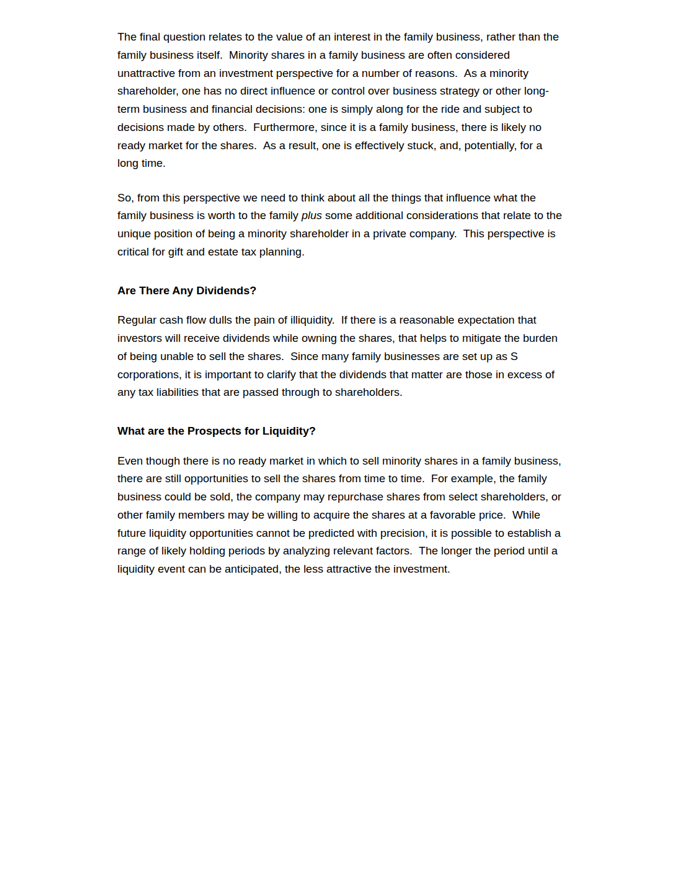The final question relates to the value of an interest in the family business, rather than the family business itself. Minority shares in a family business are often considered unattractive from an investment perspective for a number of reasons. As a minority shareholder, one has no direct influence or control over business strategy or other long-term business and financial decisions: one is simply along for the ride and subject to decisions made by others. Furthermore, since it is a family business, there is likely no ready market for the shares. As a result, one is effectively stuck, and, potentially, for a long time.
So, from this perspective we need to think about all the things that influence what the family business is worth to the family plus some additional considerations that relate to the unique position of being a minority shareholder in a private company. This perspective is critical for gift and estate tax planning.
Are There Any Dividends?
Regular cash flow dulls the pain of illiquidity. If there is a reasonable expectation that investors will receive dividends while owning the shares, that helps to mitigate the burden of being unable to sell the shares. Since many family businesses are set up as S corporations, it is important to clarify that the dividends that matter are those in excess of any tax liabilities that are passed through to shareholders.
What are the Prospects for Liquidity?
Even though there is no ready market in which to sell minority shares in a family business, there are still opportunities to sell the shares from time to time. For example, the family business could be sold, the company may repurchase shares from select shareholders, or other family members may be willing to acquire the shares at a favorable price. While future liquidity opportunities cannot be predicted with precision, it is possible to establish a range of likely holding periods by analyzing relevant factors. The longer the period until a liquidity event can be anticipated, the less attractive the investment.